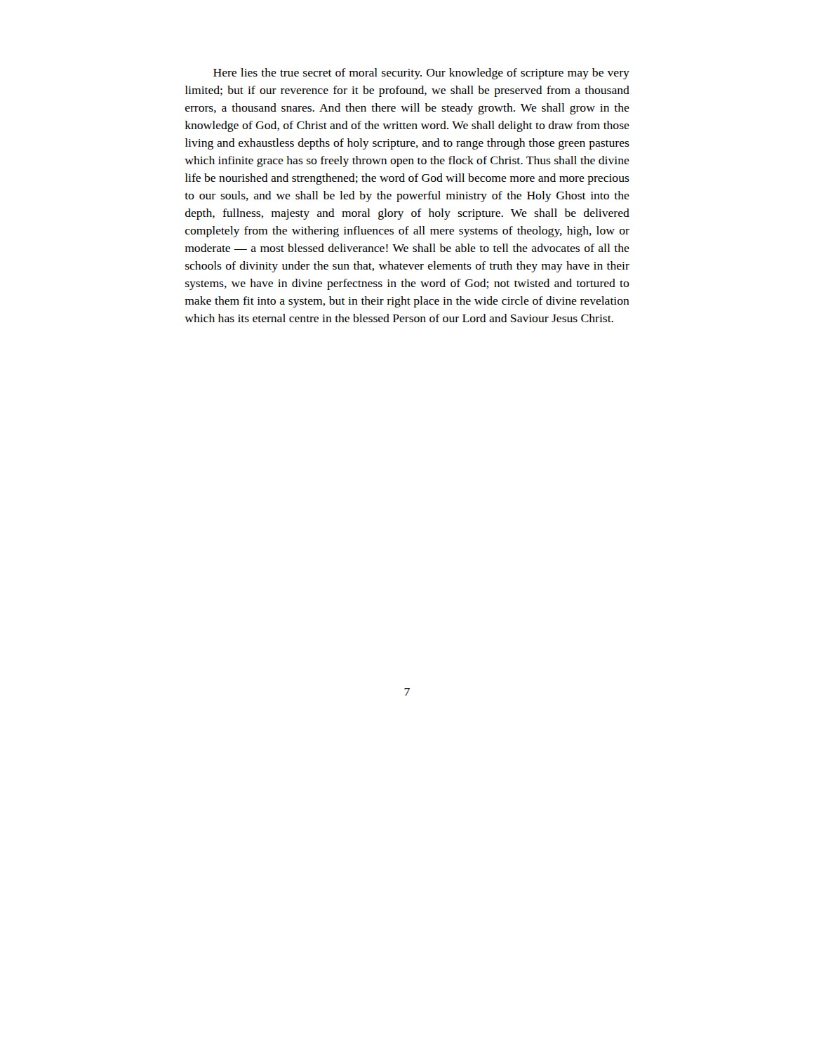Here lies the true secret of moral security. Our knowledge of scripture may be very limited; but if our reverence for it be profound, we shall be preserved from a thousand errors, a thousand snares. And then there will be steady growth. We shall grow in the knowledge of God, of Christ and of the written word. We shall delight to draw from those living and exhaustless depths of holy scripture, and to range through those green pastures which infinite grace has so freely thrown open to the flock of Christ. Thus shall the divine life be nourished and strengthened; the word of God will become more and more precious to our souls, and we shall be led by the powerful ministry of the Holy Ghost into the depth, fullness, majesty and moral glory of holy scripture. We shall be delivered completely from the withering influences of all mere systems of theology, high, low or moderate — a most blessed deliverance! We shall be able to tell the advocates of all the schools of divinity under the sun that, whatever elements of truth they may have in their systems, we have in divine perfectness in the word of God; not twisted and tortured to make them fit into a system, but in their right place in the wide circle of divine revelation which has its eternal centre in the blessed Person of our Lord and Saviour Jesus Christ.
7